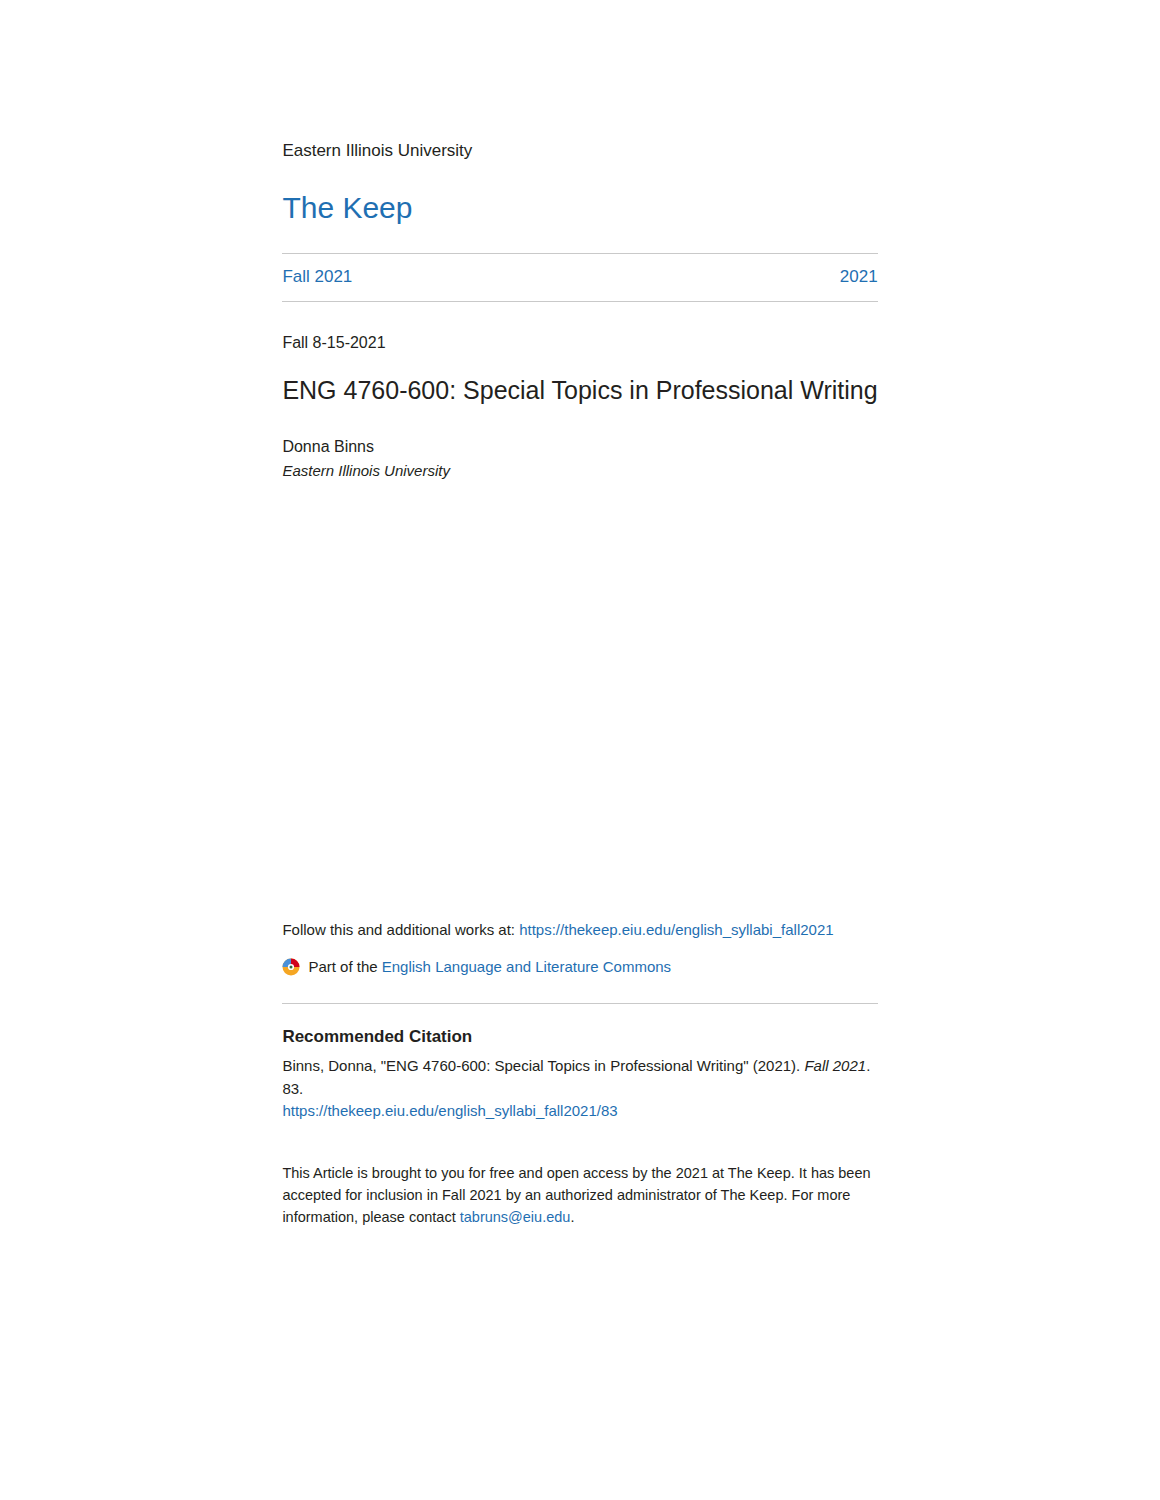Eastern Illinois University
The Keep
Fall 2021 2021
Fall 8-15-2021
ENG 4760-600: Special Topics in Professional Writing
Donna Binns
Eastern Illinois University
Follow this and additional works at: https://thekeep.eiu.edu/english_syllabi_fall2021
Part of the English Language and Literature Commons
Recommended Citation
Binns, Donna, "ENG 4760-600: Special Topics in Professional Writing" (2021). Fall 2021. 83.
https://thekeep.eiu.edu/english_syllabi_fall2021/83
This Article is brought to you for free and open access by the 2021 at The Keep. It has been accepted for inclusion in Fall 2021 by an authorized administrator of The Keep. For more information, please contact tabruns@eiu.edu.